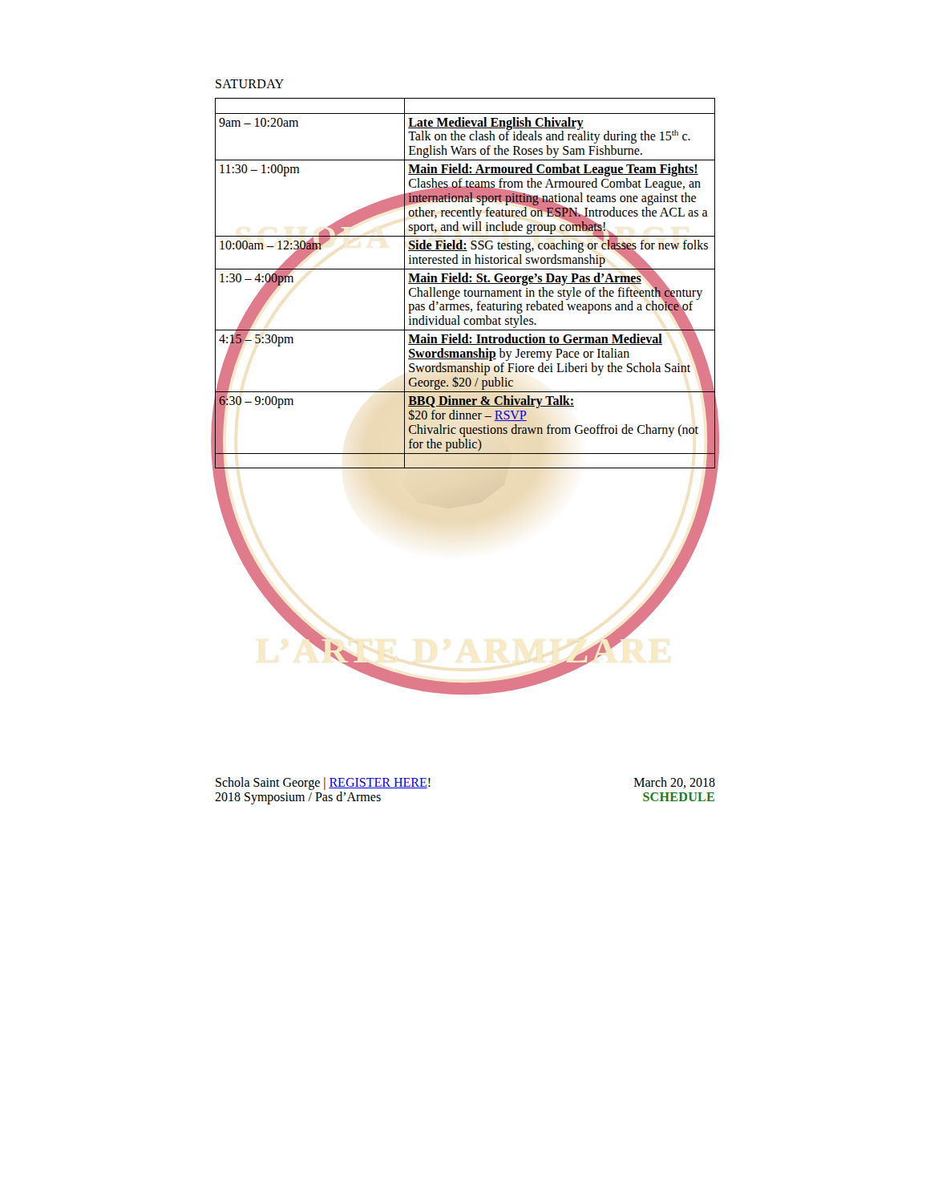SCHOLA SAINT GEORGE
L’ARTE D’ARMIZARE
SATURDAY
| 9am – 10:20am | Late Medieval English Chivalry Talk on the clash of ideals and reality during the 15 th c. English Wars of the Roses by Sam Fishburne. |
| 11:30 – 1:00pm | Main Field: Armoured Combat League Team Fights! Clashes of teams from the Armoured Combat League, an international sport pitting national teams one against the other, recently featured on ESPN. Introduces the ACL as a sport, and will include group combats! |
| 10:00am – 12:30am | Side Field: SSG testing, coaching or classes for new folks interested in historical swordsmanship |
| 1:30 – 4:00pm | Main Field: St. George’s Day Pas d’Armes Challenge tournament in the style of the fifteenth century pas d’armes, featuring rebated weapons and a choice of individual combat styles. |
| 4:15 – 5:30pm | Main Field: Introduction to German Medieval Swordsmanship by Jeremy Pace or Italian Swordsmanship of Fiore dei Liberi by the Schola Saint George. $20 / public |
| 6:30 – 9:00pm | BBQ Dinner & Chivalry Talk: $20 for dinner – RSVP Chivalric questions drawn from Geoffroi de Charny (not for the public) |
Schola Saint George | REGISTER HERE!
March 20, 2018
2018 Symposium / Pas d’Armes
SCHEDULE